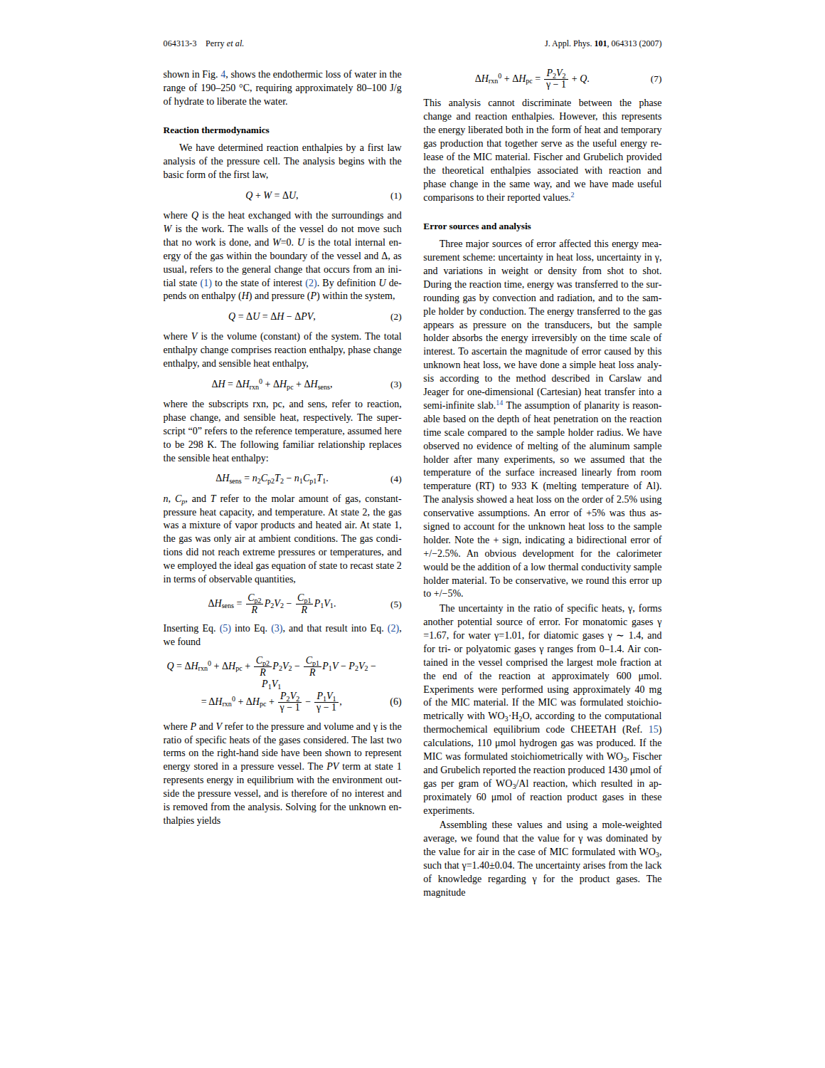064313-3 Perry et al.
J. Appl. Phys. 101, 064313 (2007)
shown in Fig. 4, shows the endothermic loss of water in the range of 190–250 °C, requiring approximately 80–100 J/g of hydrate to liberate the water.
Reaction thermodynamics
We have determined reaction enthalpies by a first law analysis of the pressure cell. The analysis begins with the basic form of the first law,
Q + W = ΔU,
(1)
where Q is the heat exchanged with the surroundings and W is the work. The walls of the vessel do not move such that no work is done, and W=0. U is the total internal energy of the gas within the boundary of the vessel and Δ, as usual, refers to the general change that occurs from an initial state (1) to the state of interest (2). By definition U depends on enthalpy (H) and pressure (P) within the system,
Q = ΔU = ΔH − ΔPV,
(2)
where V is the volume (constant) of the system. The total enthalpy change comprises reaction enthalpy, phase change enthalpy, and sensible heat enthalpy,
ΔH = ΔHrxn0 + ΔHpc + ΔHsens,
(3)
where the subscripts rxn, pc, and sens, refer to reaction, phase change, and sensible heat, respectively. The superscript “0” refers to the reference temperature, assumed here to be 298 K. The following familiar relationship replaces the sensible heat enthalpy:
ΔHsens = n2Cp2T2 − n1Cp1T1.
(4)
n, Cp, and T refer to the molar amount of gas, constant-pressure heat capacity, and temperature. At state 2, the gas was a mixture of vapor products and heated air. At state 1, the gas was only air at ambient conditions. The gas conditions did not reach extreme pressures or temperatures, and we employed the ideal gas equation of state to recast state 2 in terms of observable quantities,
ΔHsens = Cp2 R P2V2 − Cp1 R P1V1.
(5)
Inserting Eq. (5) into Eq. (3), and that result into Eq. (2), we found
Q = ΔHrxn0 + ΔHpc + Cp2 R P2V2 − Cp1 R P1V − P2V2 − P1V1
= ΔHrxn0 + ΔHpc + P2V2 γ − 1 − P1V1 γ − 1,
(6)
where P and V refer to the pressure and volume and γ is the ratio of specific heats of the gases considered. The last two terms on the right-hand side have been shown to represent energy stored in a pressure vessel. The PV term at state 1 represents energy in equilibrium with the environment outside the pressure vessel, and is therefore of no interest and is removed from the analysis. Solving for the unknown enthalpies yields
ΔHrxn0 + ΔHpc = P2V2 γ − 1 + Q.
(7)
This analysis cannot discriminate between the phase change and reaction enthalpies. However, this represents the energy liberated both in the form of heat and temporary gas production that together serve as the useful energy release of the MIC material. Fischer and Grubelich provided the theoretical enthalpies associated with reaction and phase change in the same way, and we have made useful comparisons to their reported values.2
Error sources and analysis
Three major sources of error affected this energy measurement scheme: uncertainty in heat loss, uncertainty in γ, and variations in weight or density from shot to shot. During the reaction time, energy was transferred to the surrounding gas by convection and radiation, and to the sample holder by conduction. The energy transferred to the gas appears as pressure on the transducers, but the sample holder absorbs the energy irreversibly on the time scale of interest. To ascertain the magnitude of error caused by this unknown heat loss, we have done a simple heat loss analysis according to the method described in Carslaw and Jeager for one-dimensional (Cartesian) heat transfer into a semi-infinite slab.14 The assumption of planarity is reasonable based on the depth of heat penetration on the reaction time scale compared to the sample holder radius. We have observed no evidence of melting of the aluminum sample holder after many experiments, so we assumed that the temperature of the surface increased linearly from room temperature (RT) to 933 K (melting temperature of Al). The analysis showed a heat loss on the order of 2.5% using conservative assumptions. An error of +5% was thus assigned to account for the unknown heat loss to the sample holder. Note the + sign, indicating a bidirectional error of +/−2.5%. An obvious development for the calorimeter would be the addition of a low thermal conductivity sample holder material. To be conservative, we round this error up to +/−5%.
The uncertainty in the ratio of specific heats, γ, forms another potential source of error. For monatomic gases γ =1.67, for water γ=1.01, for diatomic gases γ ∼ 1.4, and for tri- or polyatomic gases γ ranges from 0–1.4. Air contained in the vessel comprised the largest mole fraction at the end of the reaction at approximately 600 μmol. Experiments were performed using approximately 40 mg of the MIC material. If the MIC was formulated stoichiometrically with WO3·H2O, according to the computational thermochemical equilibrium code CHEETAH (Ref. 15) calculations, 110 μmol hydrogen gas was produced. If the MIC was formulated stoichiometrically with WO3, Fischer and Grubelich reported the reaction produced 1430 μmol of gas per gram of WO3/Al reaction, which resulted in approximately 60 μmol of reaction product gases in these experiments.
Assembling these values and using a mole-weighted average, we found that the value for γ was dominated by the value for air in the case of MIC formulated with WO3, such that γ=1.40±0.04. The uncertainty arises from the lack of knowledge regarding γ for the product gases. The magnitude